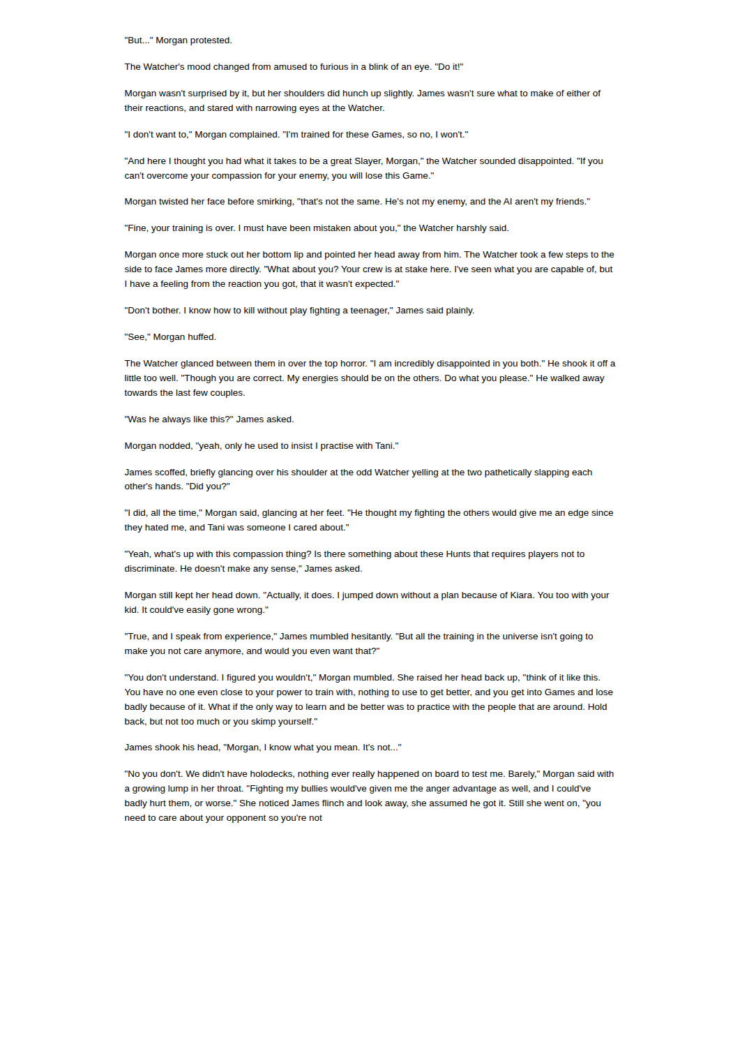"But..." Morgan protested.
The Watcher's mood changed from amused to furious in a blink of an eye. "Do it!"
Morgan wasn't surprised by it, but her shoulders did hunch up slightly. James wasn't sure what to make of either of their reactions, and stared with narrowing eyes at the Watcher.
"I don't want to," Morgan complained. "I'm trained for these Games, so no, I won't."
"And here I thought you had what it takes to be a great Slayer, Morgan," the Watcher sounded disappointed. "If you can't overcome your compassion for your enemy, you will lose this Game."
Morgan twisted her face before smirking, "that's not the same. He's not my enemy, and the AI aren't my friends."
"Fine, your training is over. I must have been mistaken about you," the Watcher harshly said.
Morgan once more stuck out her bottom lip and pointed her head away from him. The Watcher took a few steps to the side to face James more directly. "What about you? Your crew is at stake here. I've seen what you are capable of, but I have a feeling from the reaction you got, that it wasn't expected."
"Don't bother. I know how to kill without play fighting a teenager," James said plainly.
"See," Morgan huffed.
The Watcher glanced between them in over the top horror. "I am incredibly disappointed in you both." He shook it off a little too well. "Though you are correct. My energies should be on the others. Do what you please." He walked away towards the last few couples.
"Was he always like this?" James asked.
Morgan nodded, "yeah, only he used to insist I practise with Tani."
James scoffed, briefly glancing over his shoulder at the odd Watcher yelling at the two pathetically slapping each other's hands. "Did you?"
"I did, all the time," Morgan said, glancing at her feet. "He thought my fighting the others would give me an edge since they hated me, and Tani was someone I cared about."
"Yeah, what's up with this compassion thing? Is there something about these Hunts that requires players not to discriminate. He doesn't make any sense," James asked.
Morgan still kept her head down. "Actually, it does. I jumped down without a plan because of Kiara. You too with your kid. It could've easily gone wrong."
"True, and I speak from experience," James mumbled hesitantly. "But all the training in the universe isn't going to make you not care anymore, and would you even want that?"
"You don't understand. I figured you wouldn't," Morgan mumbled. She raised her head back up, "think of it like this. You have no one even close to your power to train with, nothing to use to get better, and you get into Games and lose badly because of it. What if the only way to learn and be better was to practice with the people that are around. Hold back, but not too much or you skimp yourself."
James shook his head, "Morgan, I know what you mean. It's not..."
"No you don't. We didn't have holodecks, nothing ever really happened on board to test me. Barely," Morgan said with a growing lump in her throat. "Fighting my bullies would've given me the anger advantage as well, and I could've badly hurt them, or worse." She noticed James flinch and look away, she assumed he got it. Still she went on, "you need to care about your opponent so you're not